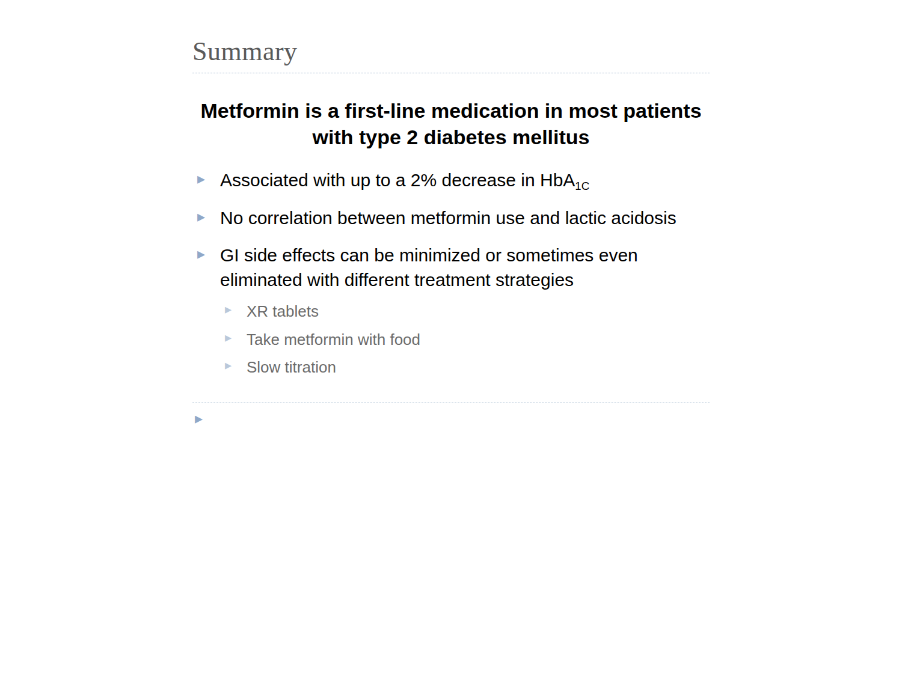Summary
Metformin is a first-line medication in most patients with type 2 diabetes mellitus
Associated with up to a 2% decrease in HbA1C
No correlation between metformin use and lactic acidosis
GI side effects can be minimized or sometimes even eliminated with different treatment strategies
XR tablets
Take metformin with food
Slow titration
▸